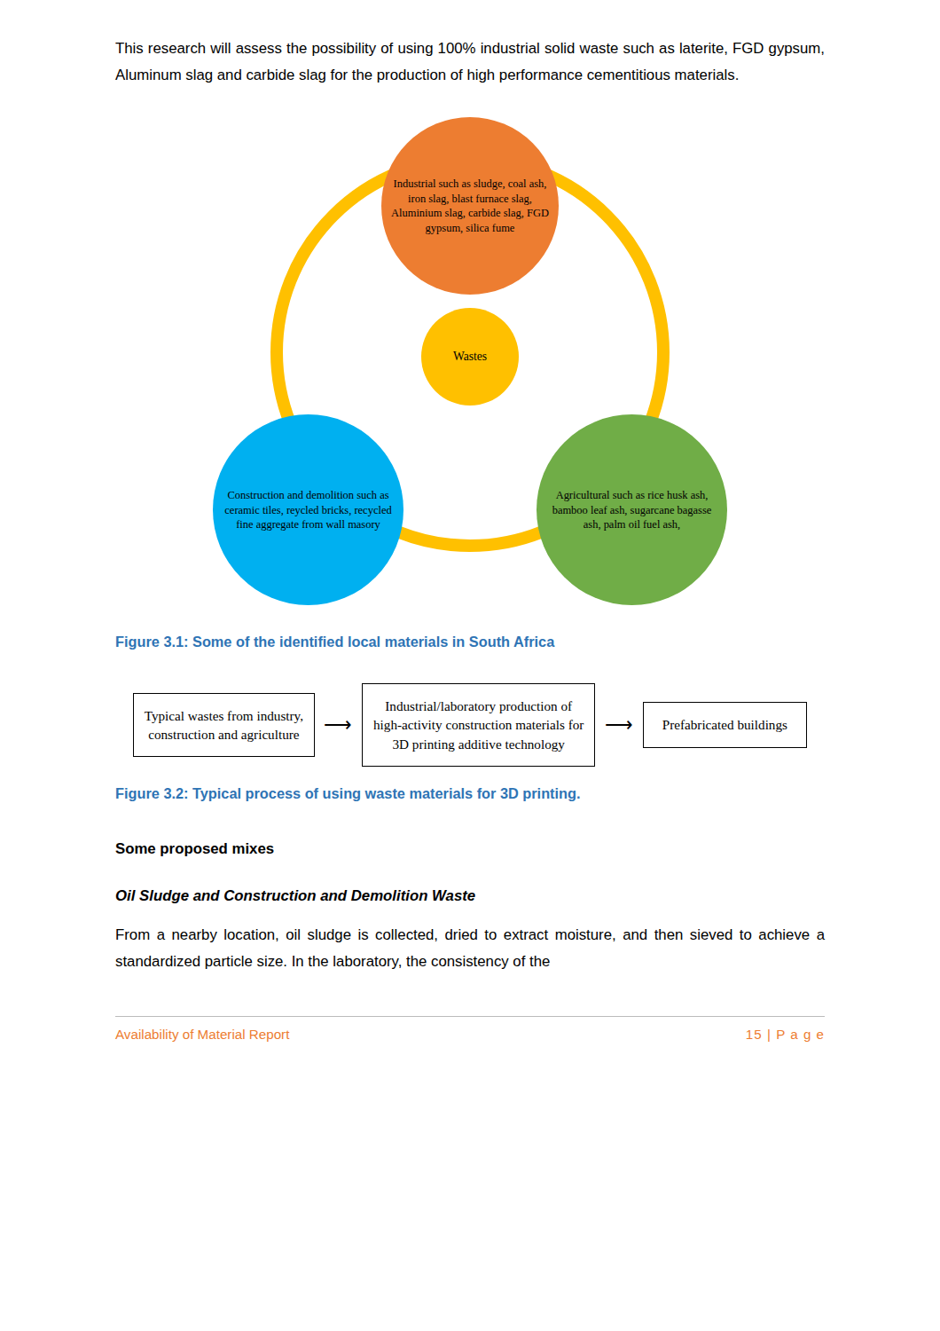This research will assess the possibility of using 100% industrial solid waste such as laterite, FGD gypsum, Aluminum slag and carbide slag for the production of high performance cementitious materials.
Industrial such as sludge, coal ash, iron slag, blast furnace slag, Aluminium slag, carbide slag, FGD gypsum, silica fume
Construction and demolition such as ceramic tiles, reycled bricks, recycled fine aggregate from wall masory
Agricultural such as rice husk ash, bamboo leaf ash, sugarcane bagasse ash, palm oil fuel ash,
Wastes
Figure 3.1: Some of the identified local materials in South Africa
Typical wastes from industry, construction and agriculture
⟶
Industrial/laboratory production of high-activity construction materials for 3D printing additive technology
⟶
Prefabricated buildings
Figure 3.2: Typical process of using waste materials for 3D printing.
Some proposed mixes
Oil Sludge and Construction and Demolition Waste
From a nearby location, oil sludge is collected, dried to extract moisture, and then sieved to achieve a standardized particle size. In the laboratory, the consistency of the
Availability of Material Report 15 | P a g e